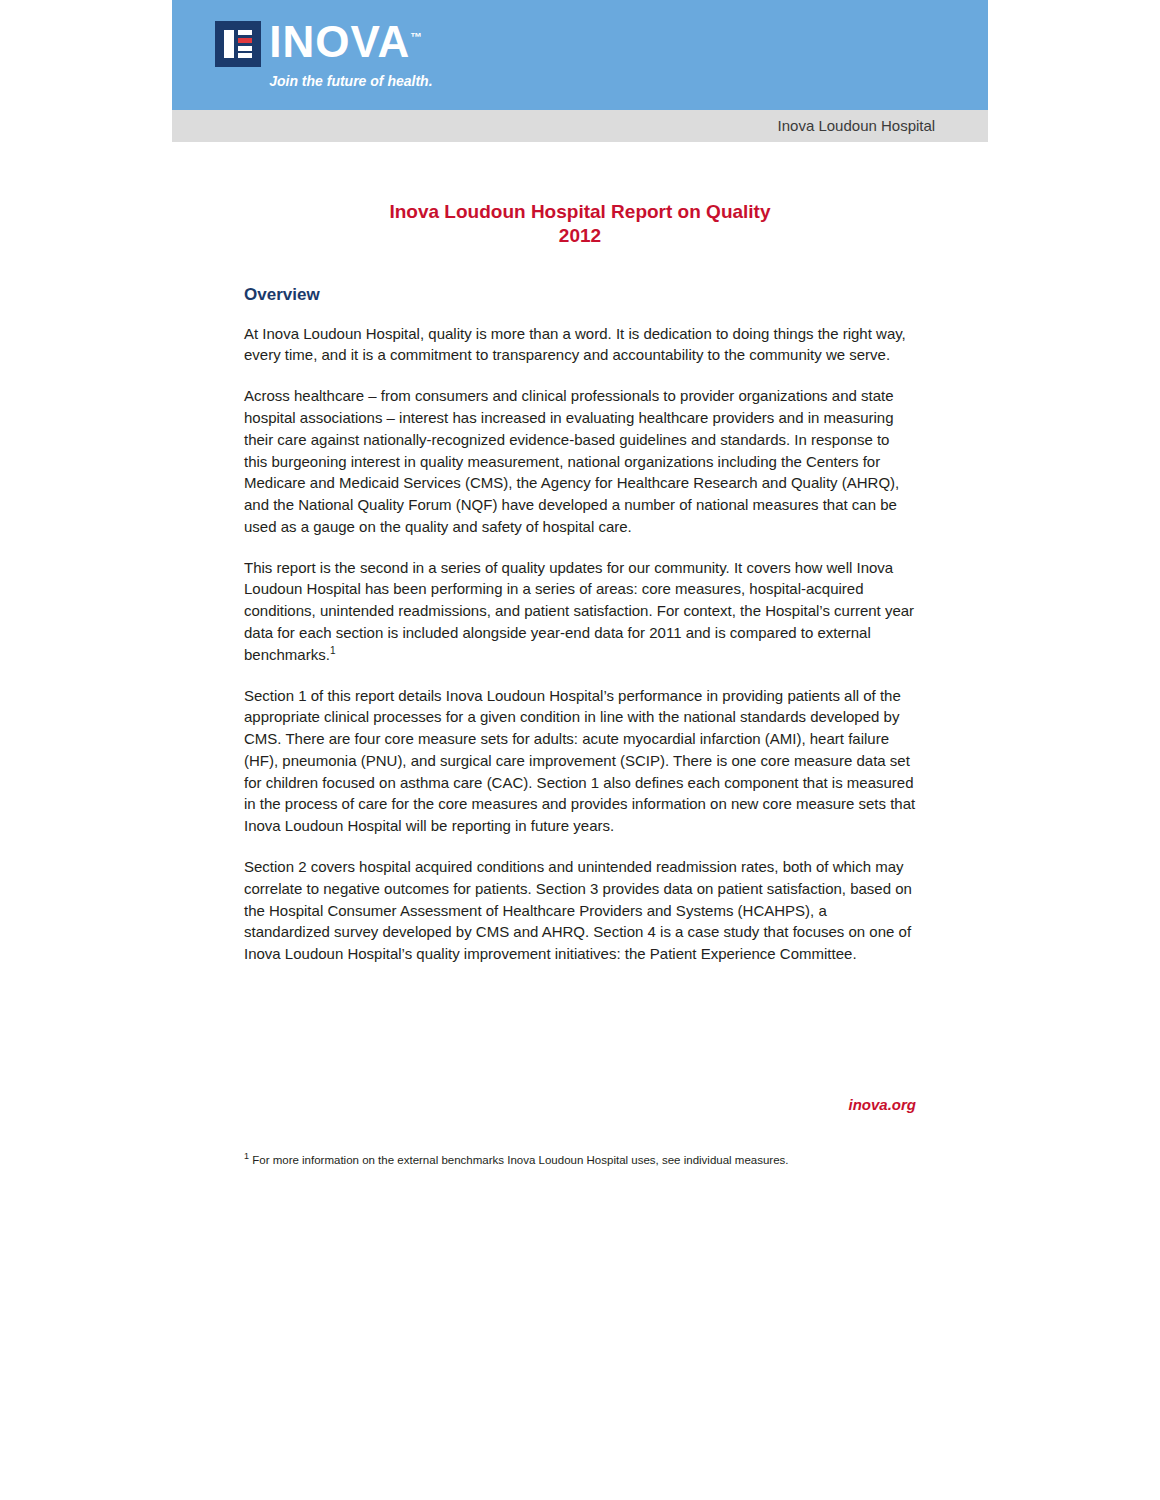INOVA™
Join the future of health.
Inova Loudoun Hospital
Inova Loudoun Hospital Report on Quality
2012
Overview
At Inova Loudoun Hospital, quality is more than a word. It is dedication to doing things the right way, every time, and it is a commitment to transparency and accountability to the community we serve.
Across healthcare – from consumers and clinical professionals to provider organizations and state hospital associations – interest has increased in evaluating healthcare providers and in measuring their care against nationally-recognized evidence-based guidelines and standards. In response to this burgeoning interest in quality measurement, national organizations including the Centers for Medicare and Medicaid Services (CMS), the Agency for Healthcare Research and Quality (AHRQ), and the National Quality Forum (NQF) have developed a number of national measures that can be used as a gauge on the quality and safety of hospital care.
This report is the second in a series of quality updates for our community. It covers how well Inova Loudoun Hospital has been performing in a series of areas: core measures, hospital-acquired conditions, unintended readmissions, and patient satisfaction. For context, the Hospital’s current year data for each section is included alongside year-end data for 2011 and is compared to external benchmarks.1
Section 1 of this report details Inova Loudoun Hospital’s performance in providing patients all of the appropriate clinical processes for a given condition in line with the national standards developed by CMS. There are four core measure sets for adults: acute myocardial infarction (AMI), heart failure (HF), pneumonia (PNU), and surgical care improvement (SCIP). There is one core measure data set for children focused on asthma care (CAC). Section 1 also defines each component that is measured in the process of care for the core measures and provides information on new core measure sets that Inova Loudoun Hospital will be reporting in future years.
Section 2 covers hospital acquired conditions and unintended readmission rates, both of which may correlate to negative outcomes for patients. Section 3 provides data on patient satisfaction, based on the Hospital Consumer Assessment of Healthcare Providers and Systems (HCAHPS), a standardized survey developed by CMS and AHRQ. Section 4 is a case study that focuses on one of Inova Loudoun Hospital’s quality improvement initiatives: the Patient Experience Committee.
inova.org
1 For more information on the external benchmarks Inova Loudoun Hospital uses, see individual measures.